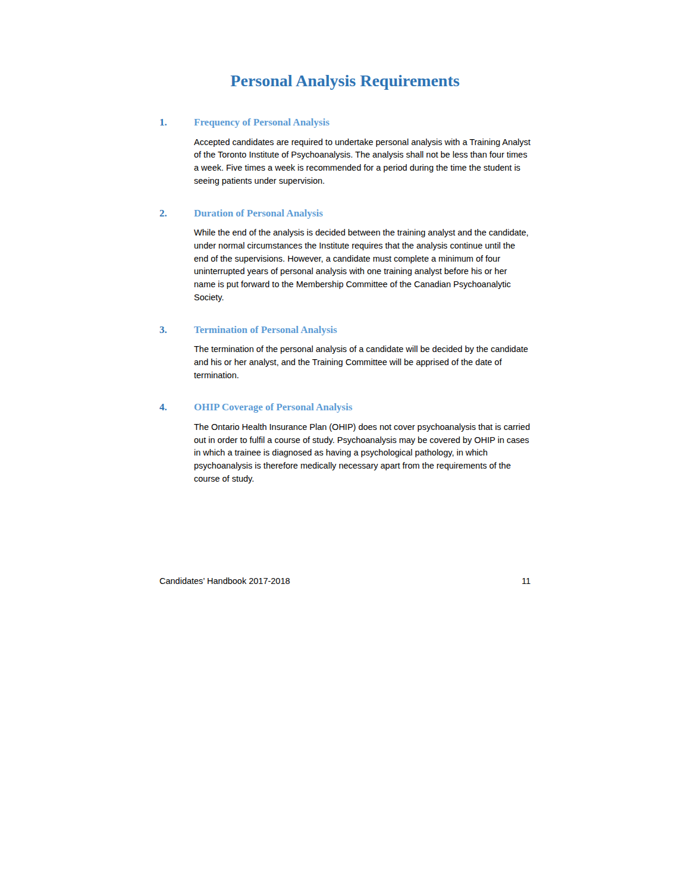Personal Analysis Requirements
Frequency of Personal Analysis
Accepted candidates are required to undertake personal analysis with a Training Analyst of the Toronto Institute of Psychoanalysis. The analysis shall not be less than four times a week. Five times a week is recommended for a period during the time the student is seeing patients under supervision.
Duration of Personal Analysis
While the end of the analysis is decided between the training analyst and the candidate, under normal circumstances the Institute requires that the analysis continue until the end of the supervisions. However, a candidate must complete a minimum of four uninterrupted years of personal analysis with one training analyst before his or her name is put forward to the Membership Committee of the Canadian Psychoanalytic Society.
Termination of Personal Analysis
The termination of the personal analysis of a candidate will be decided by the candidate and his or her analyst, and the Training Committee will be apprised of the date of termination.
OHIP Coverage of Personal Analysis
The Ontario Health Insurance Plan (OHIP) does not cover psychoanalysis that is carried out in order to fulfil a course of study. Psychoanalysis may be covered by OHIP in cases in which a trainee is diagnosed as having a psychological pathology, in which psychoanalysis is therefore medically necessary apart from the requirements of the course of study.
Candidates’ Handbook 2017-2018 11